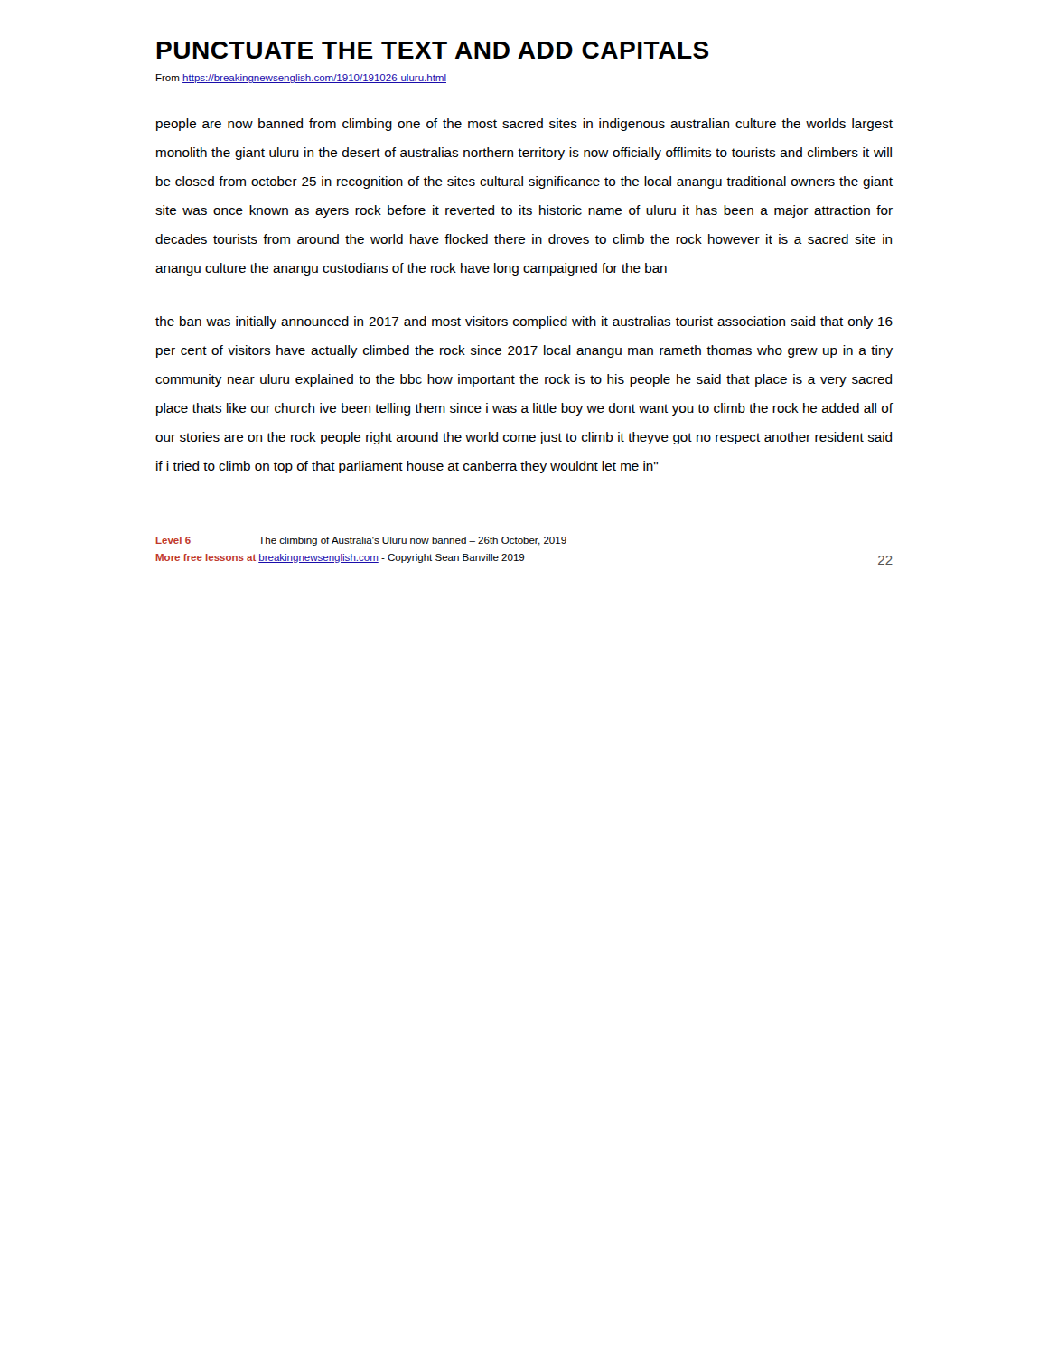PUNCTUATE THE TEXT AND ADD CAPITALS
From https://breakingnewsenglish.com/1910/191026-uluru.html
people are now banned from climbing one of the most sacred sites in indigenous australian culture the worlds largest monolith the giant uluru in the desert of australias northern territory is now officially offlimits to tourists and climbers it will be closed from october 25 in recognition of the sites cultural significance to the local anangu traditional owners the giant site was once known as ayers rock before it reverted to its historic name of uluru it has been a major attraction for decades tourists from around the world have flocked there in droves to climb the rock however it is a sacred site in anangu culture the anangu custodians of the rock have long campaigned for the ban
the ban was initially announced in 2017 and most visitors complied with it australias tourist association said that only 16 per cent of visitors have actually climbed the rock since 2017 local anangu man rameth thomas who grew up in a tiny community near uluru explained to the bbc how important the rock is to his people he said that place is a very sacred place thats like our church ive been telling them since i was a little boy we dont want you to climb the rock he added all of our stories are on the rock people right around the world come just to climb it theyve got no respect another resident said if i tried to climb on top of that parliament house at canberra they wouldnt let me in"
| Level 6 | The climbing of Australia's Uluru now banned – 26th October, 2019 | |
| More free lessons at | breakingnewsenglish.com - Copyright Sean Banville 2019 | 22 |